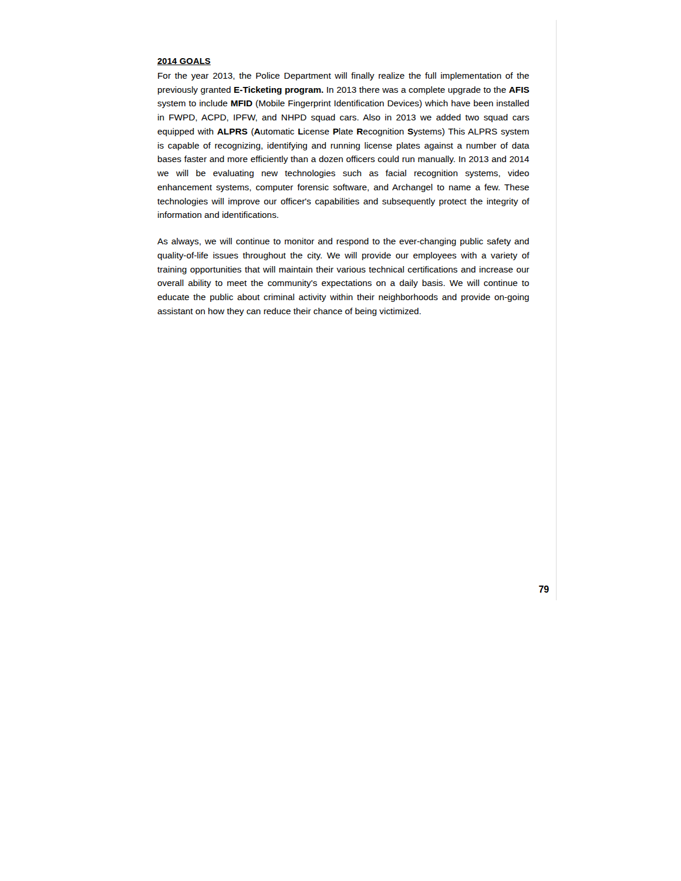2014 GOALS
For the year 2013, the Police Department will finally realize the full implementation of the previously granted E-Ticketing program. In 2013 there was a complete upgrade to the AFIS system to include MFID (Mobile Fingerprint Identification Devices) which have been installed in FWPD, ACPD, IPFW, and NHPD squad cars. Also in 2013 we added two squad cars equipped with ALPRS (Automatic License Plate Recognition Systems) This ALPRS system is capable of recognizing, identifying and running license plates against a number of data bases faster and more efficiently than a dozen officers could run manually. In 2013 and 2014 we will be evaluating new technologies such as facial recognition systems, video enhancement systems, computer forensic software, and Archangel to name a few. These technologies will improve our officer's capabilities and subsequently protect the integrity of information and identifications.
As always, we will continue to monitor and respond to the ever-changing public safety and quality-of-life issues throughout the city. We will provide our employees with a variety of training opportunities that will maintain their various technical certifications and increase our overall ability to meet the community's expectations on a daily basis. We will continue to educate the public about criminal activity within their neighborhoods and provide on-going assistant on how they can reduce their chance of being victimized.
79